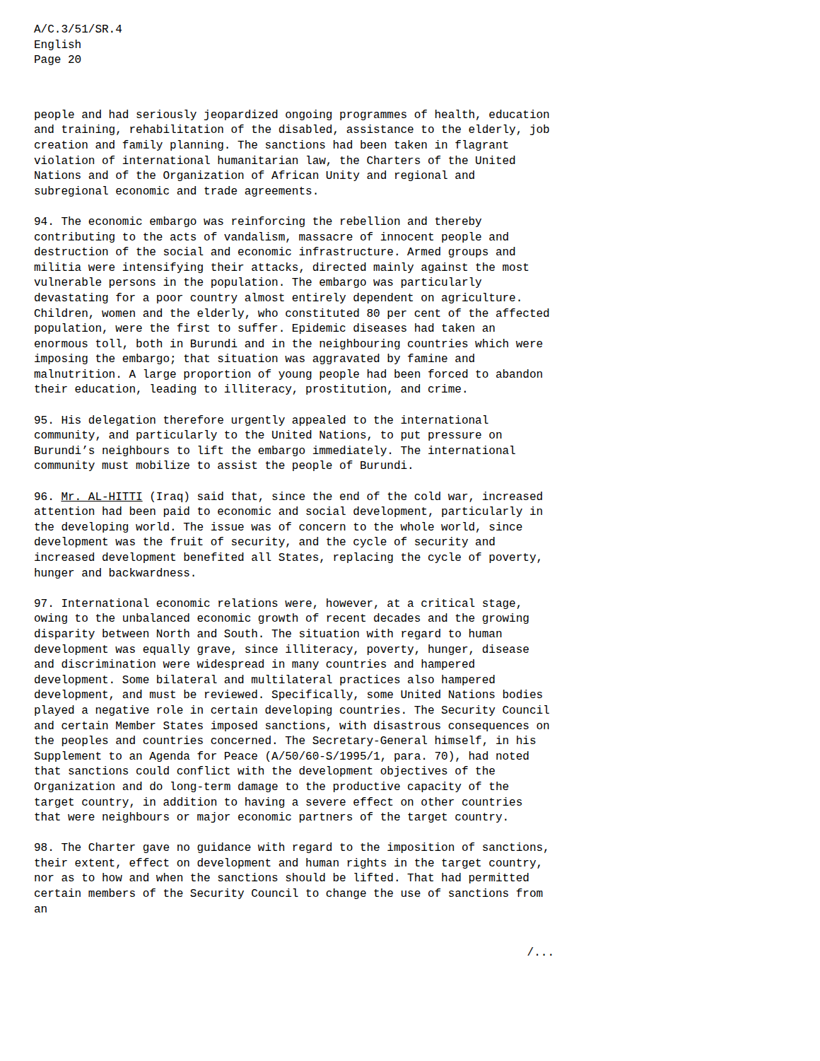A/C.3/51/SR.4 English Page 20
people and had seriously jeopardized ongoing programmes of health, education and training, rehabilitation of the disabled, assistance to the elderly, job creation and family planning. The sanctions had been taken in flagrant violation of international humanitarian law, the Charters of the United Nations and of the Organization of African Unity and regional and subregional economic and trade agreements.
94. The economic embargo was reinforcing the rebellion and thereby contributing to the acts of vandalism, massacre of innocent people and destruction of the social and economic infrastructure. Armed groups and militia were intensifying their attacks, directed mainly against the most vulnerable persons in the population. The embargo was particularly devastating for a poor country almost entirely dependent on agriculture. Children, women and the elderly, who constituted 80 per cent of the affected population, were the first to suffer. Epidemic diseases had taken an enormous toll, both in Burundi and in the neighbouring countries which were imposing the embargo; that situation was aggravated by famine and malnutrition. A large proportion of young people had been forced to abandon their education, leading to illiteracy, prostitution, and crime.
95. His delegation therefore urgently appealed to the international community, and particularly to the United Nations, to put pressure on Burundi’s neighbours to lift the embargo immediately. The international community must mobilize to assist the people of Burundi.
96. Mr. AL-HITTI (Iraq) said that, since the end of the cold war, increased attention had been paid to economic and social development, particularly in the developing world. The issue was of concern to the whole world, since development was the fruit of security, and the cycle of security and increased development benefited all States, replacing the cycle of poverty, hunger and backwardness.
97. International economic relations were, however, at a critical stage, owing to the unbalanced economic growth of recent decades and the growing disparity between North and South. The situation with regard to human development was equally grave, since illiteracy, poverty, hunger, disease and discrimination were widespread in many countries and hampered development. Some bilateral and multilateral practices also hampered development, and must be reviewed. Specifically, some United Nations bodies played a negative role in certain developing countries. The Security Council and certain Member States imposed sanctions, with disastrous consequences on the peoples and countries concerned. The Secretary-General himself, in his Supplement to an Agenda for Peace (A/50/60-S/1995/1, para. 70), had noted that sanctions could conflict with the development objectives of the Organization and do long-term damage to the productive capacity of the target country, in addition to having a severe effect on other countries that were neighbours or major economic partners of the target country.
98. The Charter gave no guidance with regard to the imposition of sanctions, their extent, effect on development and human rights in the target country, nor as to how and when the sanctions should be lifted. That had permitted certain members of the Security Council to change the use of sanctions from an
/...